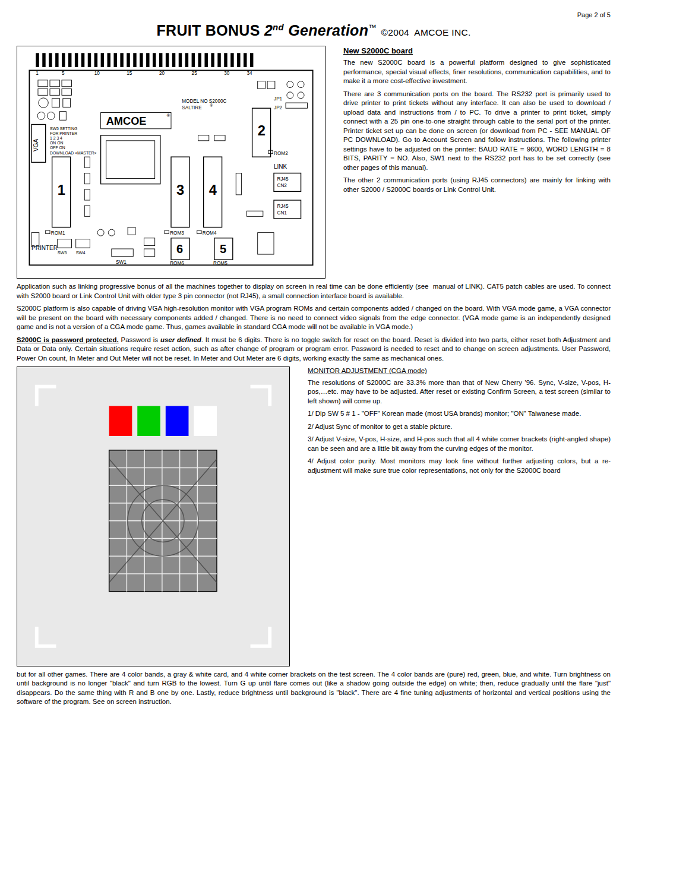Page 2 of 5
FRUIT BONUS 2nd Generation™ ©2004 AMCOE INC.
1 5 10 15 20 25 30 34 VGA SW5 SETTING FOR PRINTER 1 2 3 4 ON ON OFF ON DOWNLOAD <MASTER> AMCOE ® MODEL NO S2000C SALTIRE ® 1 ROM1 3 ROM3 4 ROM4 2 ROM2 6 ROM6 5 ROM5 JP1 JP2 LINK RJ45 CN2 RJ45 CN1 PRINTER SW5 SW4 SW1
New S2000C board
The new S2000C board is a powerful platform designed to give sophisticated performance, special visual effects, finer resolutions, communication capabilities, and to make it a more cost-effective investment.
There are 3 communication ports on the board. The RS232 port is primarily used to drive printer to print tickets without any interface. It can also be used to download / upload data and instructions from / to PC. To drive a printer to print ticket, simply connect with a 25 pin one-to-one straight through cable to the serial port of the printer. Printer ticket set up can be done on screen (or download from PC - SEE MANUAL OF PC DOWNLOAD). Go to Account Screen and follow instructions. The following printer settings have to be adjusted on the printer: BAUD RATE = 9600, WORD LENGTH = 8 BITS, PARITY = NO. Also, SW1 next to the RS232 port has to be set correctly (see other pages of this manual).
The other 2 communication ports (using RJ45 connectors) are mainly for linking with other S2000 / S2000C boards or Link Control Unit.
Application such as linking progressive bonus of all the machines together to display on screen in real time can be done efficiently (see manual of LINK). CAT5 patch cables are used. To connect with S2000 board or Link Control Unit with older type 3 pin connector (not RJ45), a small connection interface board is available.
S2000C platform is also capable of driving VGA high-resolution monitor with VGA program ROMs and certain components added / changed on the board. With VGA mode game, a VGA connector will be present on the board with necessary components added / changed. There is no need to connect video signals from the edge connector. (VGA mode game is an independently designed game and is not a version of a CGA mode game. Thus, games available in standard CGA mode will not be available in VGA mode.)
S2000C is password protected. Password is user defined. It must be 6 digits. There is no toggle switch for reset on the board. Reset is divided into two parts, either reset both Adjustment and Data or Data only. Certain situations require reset action, such as after change of program or program error. Password is needed to reset and to change on screen adjustments. User Password, Power On count, In Meter and Out Meter will not be reset. In Meter and Out Meter are 6 digits, working exactly the same as mechanical ones.
MONITOR ADJUSTMENT (CGA mode)
The resolutions of S2000C are 33.3% more than that of New Cherry '96. Sync, V-size, V-pos, H-pos,…etc. may have to be adjusted. After reset or existing Confirm Screen, a test screen (similar to left shown) will come up.
1/ Dip SW 5 # 1 - "OFF" Korean made (most USA brands) monitor; "ON" Taiwanese made.
2/ Adjust Sync of monitor to get a stable picture.
3/ Adjust V-size, V-pos, H-size, and H-pos such that all 4 white corner brackets (right-angled shape) can be seen and are a little bit away from the curving edges of the monitor.
4/ Adjust color purity. Most monitors may look fine without further adjusting colors, but a re-adjustment will make sure true color representations, not only for the S2000C board
but for all other games. There are 4 color bands, a gray & white card, and 4 white corner brackets on the test screen. The 4 color bands are (pure) red, green, blue, and white. Turn brightness on until background is no longer "black" and turn RGB to the lowest. Turn G up until flare comes out (like a shadow going outside the edge) on white; then, reduce gradually until the flare "just" disappears. Do the same thing with R and B one by one. Lastly, reduce brightness until background is "black". There are 4 fine tuning adjustments of horizontal and vertical positions using the software of the program. See on screen instruction.